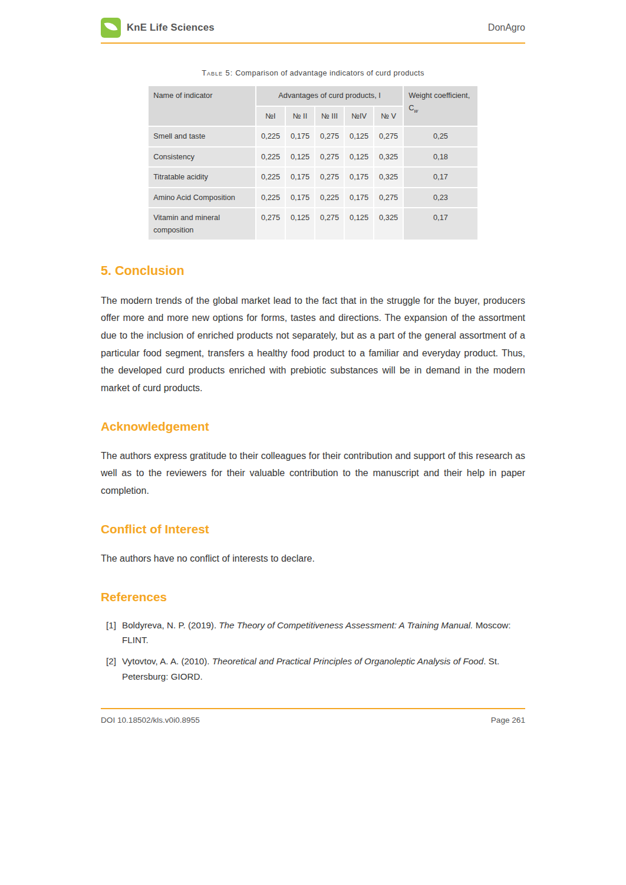KnE Life Sciences
DonAgro
Table 5: Comparison of advantage indicators of curd products
| Name of indicator | Advantages of curd products, I | Weight coeffi­cient, C w |
| --- | --- | --- |
| №I | № II | № III | №IV | № V |
| Smell and taste | 0,225 | 0,175 | 0,275 | 0,125 | 0,275 | 0,25 |
| Consistency | 0,225 | 0,125 | 0,275 | 0,125 | 0,325 | 0,18 |
| Titratable acidity | 0,225 | 0,175 | 0,275 | 0,175 | 0,325 | 0,17 |
| Amino Acid Composition | 0,225 | 0,175 | 0,225 | 0,175 | 0,275 | 0,23 |
| Vitamin and mineral composition | 0,275 | 0,125 | 0,275 | 0,125 | 0,325 | 0,17 |
5. Conclusion
The modern trends of the global market lead to the fact that in the struggle for the buyer, producers offer more and more new options for forms, tastes and directions. The expansion of the assortment due to the inclusion of enriched products not separately, but as a part of the general assortment of a particular food segment, transfers a healthy food product to a familiar and everyday product. Thus, the developed curd products enriched with prebiotic substances will be in demand in the modern market of curd products.
Acknowledgement
The authors express gratitude to their colleagues for their contribution and support of this research as well as to the reviewers for their valuable contribution to the manuscript and their help in paper completion.
Conflict of Interest
The authors have no conflict of interests to declare.
References
[1] Boldyreva, N. P. (2019). The Theory of Competitiveness Assessment: A Training Manual. Moscow: FLINT.
[2] Vytovtov, A. A. (2010). Theoretical and Practical Principles of Organoleptic Analysis of Food. St. Petersburg: GIORD.
DOI 10.18502/kls.v0i0.8955
Page 261